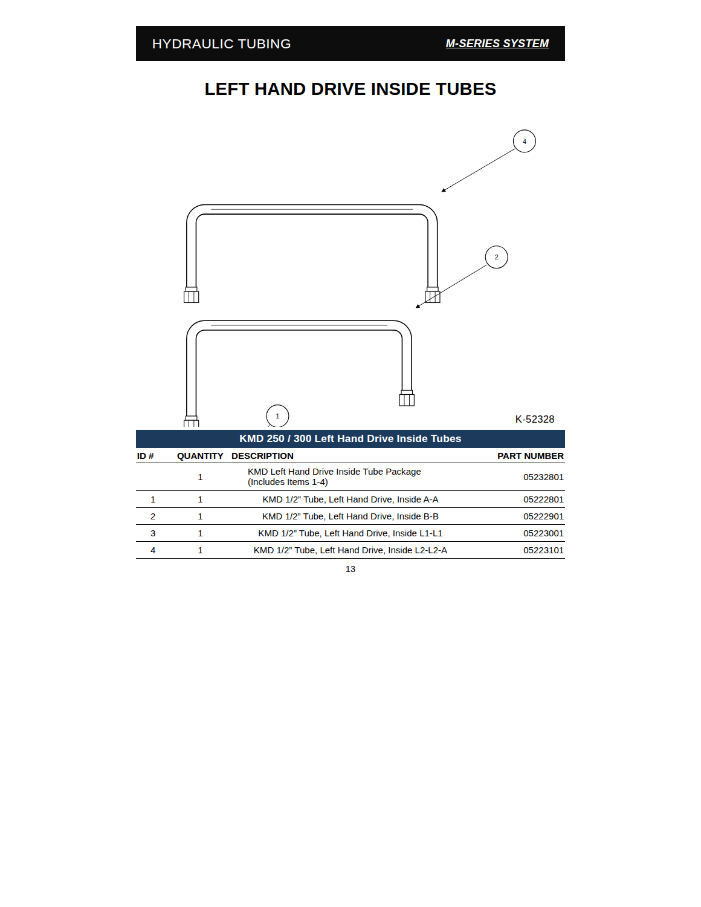HYDRAULIC TUBING
M-SERIES SYSTEM
LEFT HAND DRIVE INSIDE TUBES
4 2 1 3
K-52328
KMD 250 / 300 Left Hand Drive Inside Tubes
| ID # | QUANTITY | DESCRIPTION | PART NUMBER |
| --- | --- | --- | --- |
| | 1 | KMD Left Hand Drive Inside Tube Package (Includes Items 1-4) | 05232801 |
| 1 | 1 | KMD 1/2” Tube, Left Hand Drive, Inside A-A | 05222801 |
| 2 | 1 | KMD 1/2” Tube, Left Hand Drive, Inside B-B | 05222901 |
| 3 | 1 | KMD 1/2” Tube, Left Hand Drive, Inside L1-L1 | 05223001 |
| 4 | 1 | KMD 1/2” Tube, Left Hand Drive, Inside L2-L2-A | 05223101 |
13